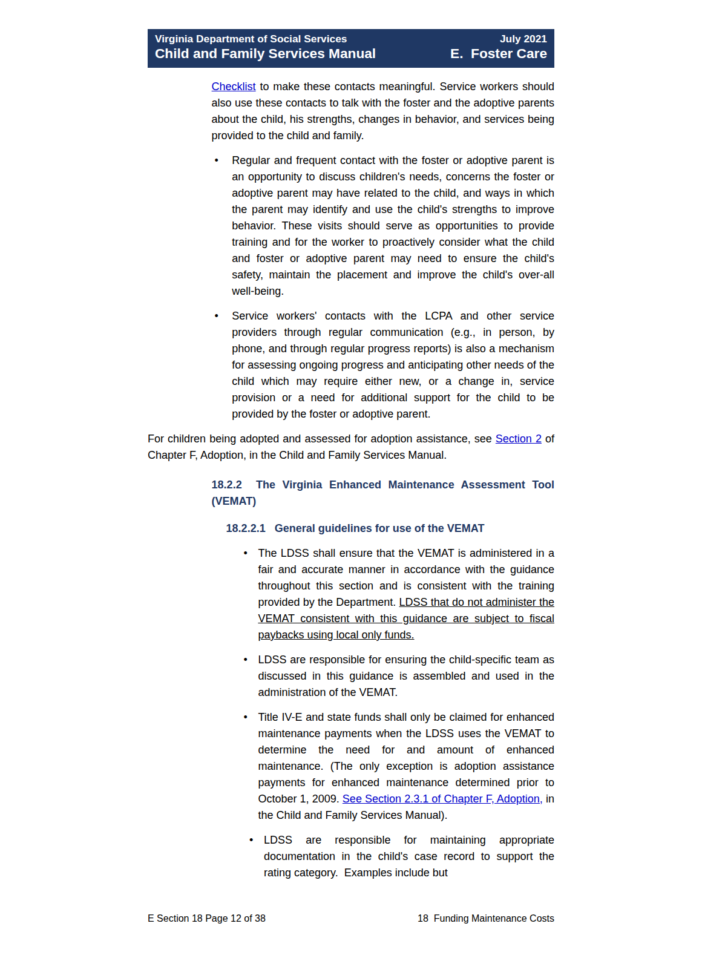Virginia Department of Social Services July 2021
Child and Family Services Manual E. Foster Care
Checklist to make these contacts meaningful. Service workers should also use these contacts to talk with the foster and the adoptive parents about the child, his strengths, changes in behavior, and services being provided to the child and family.
Regular and frequent contact with the foster or adoptive parent is an opportunity to discuss children's needs, concerns the foster or adoptive parent may have related to the child, and ways in which the parent may identify and use the child's strengths to improve behavior. These visits should serve as opportunities to provide training and for the worker to proactively consider what the child and foster or adoptive parent may need to ensure the child's safety, maintain the placement and improve the child's over-all well-being.
Service workers' contacts with the LCPA and other service providers through regular communication (e.g., in person, by phone, and through regular progress reports) is also a mechanism for assessing ongoing progress and anticipating other needs of the child which may require either new, or a change in, service provision or a need for additional support for the child to be provided by the foster or adoptive parent.
For children being adopted and assessed for adoption assistance, see Section 2 of Chapter F, Adoption, in the Child and Family Services Manual.
18.2.2 The Virginia Enhanced Maintenance Assessment Tool (VEMAT)
18.2.2.1 General guidelines for use of the VEMAT
The LDSS shall ensure that the VEMAT is administered in a fair and accurate manner in accordance with the guidance throughout this section and is consistent with the training provided by the Department. LDSS that do not administer the VEMAT consistent with this guidance are subject to fiscal paybacks using local only funds.
LDSS are responsible for ensuring the child-specific team as discussed in this guidance is assembled and used in the administration of the VEMAT.
Title IV-E and state funds shall only be claimed for enhanced maintenance payments when the LDSS uses the VEMAT to determine the need for and amount of enhanced maintenance. (The only exception is adoption assistance payments for enhanced maintenance determined prior to October 1, 2009. See Section 2.3.1 of Chapter F, Adoption, in the Child and Family Services Manual).
LDSS are responsible for maintaining appropriate documentation in the child's case record to support the rating category. Examples include but
E Section 18 Page 12 of 38 18 Funding Maintenance Costs